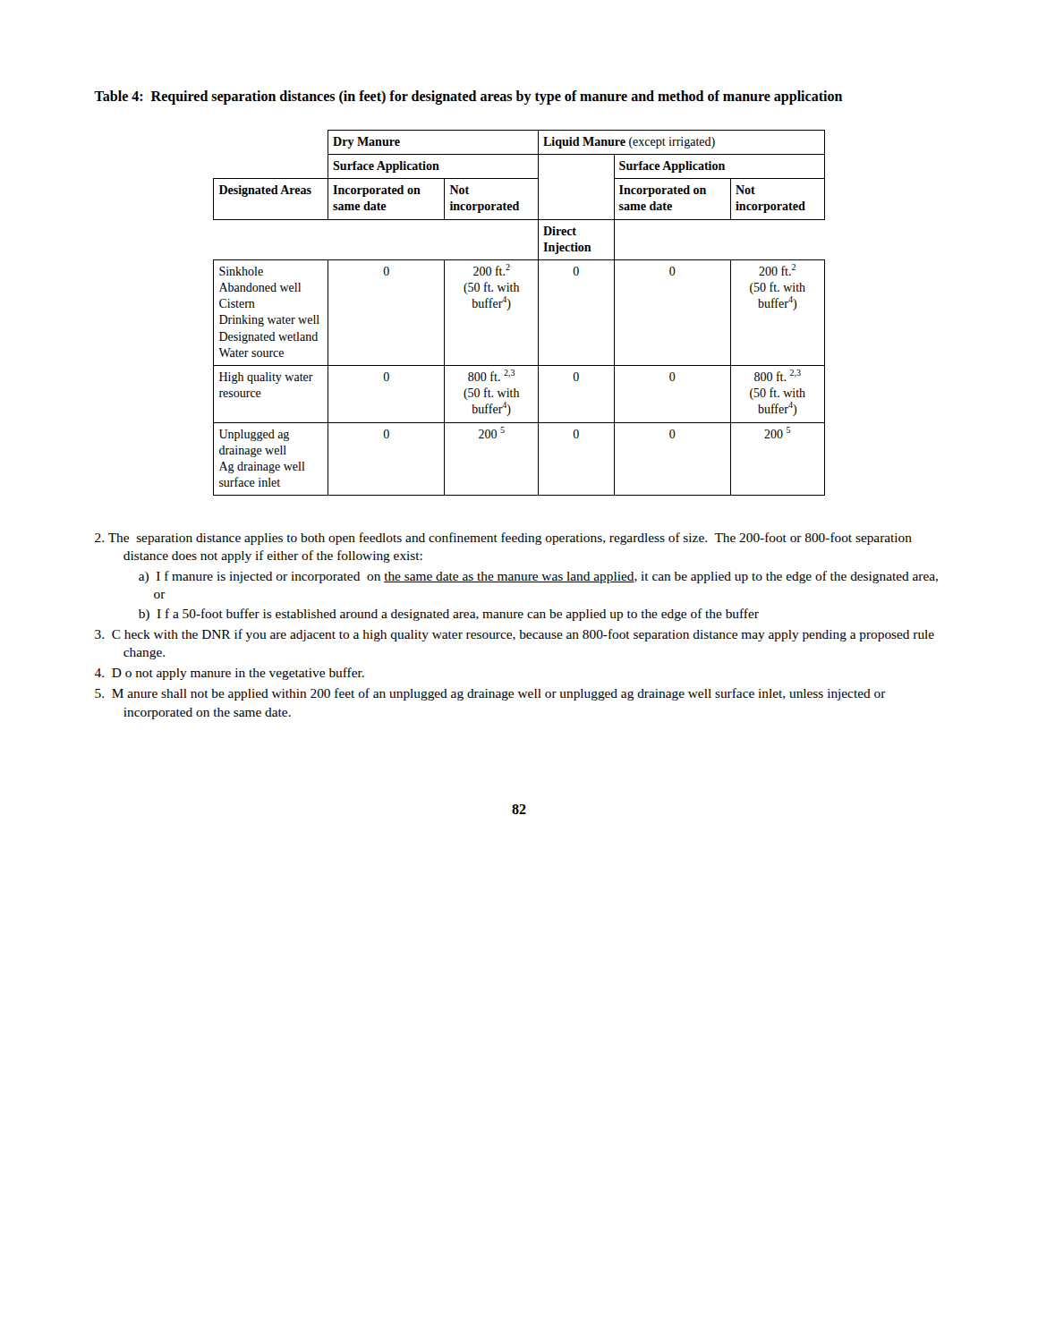Table 4: Required separation distances (in feet) for designated areas by type of manure and method of manure application
| | Dry Manure | Liquid Manure (except irrigated) |
| | Surface Application | | Surface Application |
| Designated Areas | Incorporated on same date | Not incorporated | Incorporated on same date | Not incorporated |
| | | | Direct Injection | | |
| Sinkhole Abandoned well Cistern Drinking water well Designated wetland Water source | 0 | 200 ft. 2 (50 ft. with buffer 4 ) | 0 | 0 | 200 ft. 2 (50 ft. with buffer 4 ) |
| High quality water resource | 0 | 800 ft. 2,3 (50 ft. with buffer 4 ) | 0 | 0 | 800 ft. 2,3 (50 ft. with buffer 4 ) |
| Unplugged ag drainage well Ag drainage well surface inlet | 0 | 200 5 | 0 | 0 | 200 5 |
2. The separation distance applies to both open feedlots and confinement feeding operations, regardless of size. The 200-foot or 800-foot separation distance does not apply if either of the following exist:
a) I f manure is injected or incorporated on the same date as the manure was land applied, it can be applied up to the edge of the designated area, or
b) I f a 50-foot buffer is established around a designated area, manure can be applied up to the edge of the buffer
3. C heck with the DNR if you are adjacent to a high quality water resource, because an 800-foot separation distance may apply pending a proposed rule change.
4. D o not apply manure in the vegetative buffer.
5. M anure shall not be applied within 200 feet of an unplugged ag drainage well or unplugged ag drainage well surface inlet, unless injected or incorporated on the same date.
82